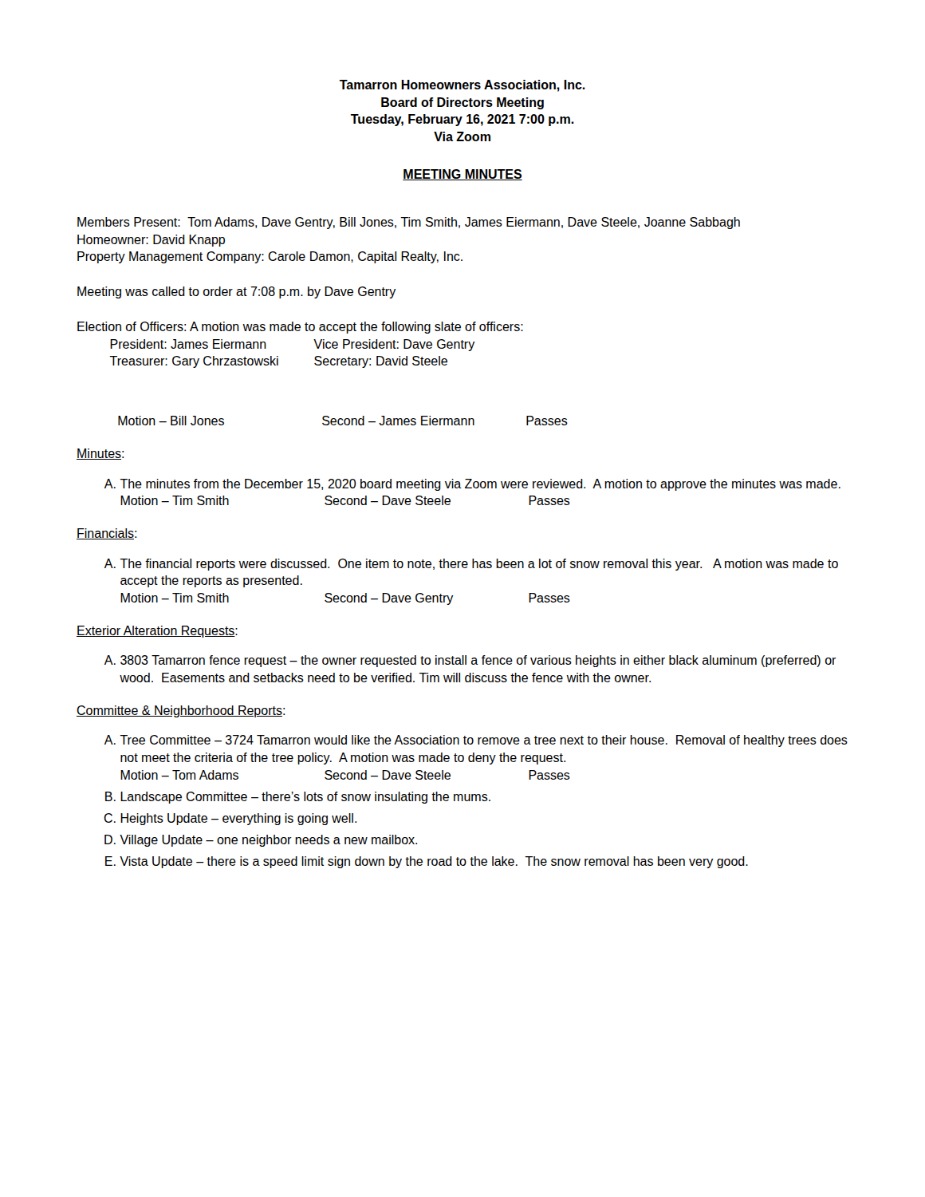Tamarron Homeowners Association, Inc.
Board of Directors Meeting
Tuesday, February 16, 2021 7:00 p.m.
Via Zoom
MEETING MINUTES
Members Present: Tom Adams, Dave Gentry, Bill Jones, Tim Smith, James Eiermann, Dave Steele, Joanne Sabbagh
Homeowner: David Knapp
Property Management Company: Carole Damon, Capital Realty, Inc.
Meeting was called to order at 7:08 p.m. by Dave Gentry
Election of Officers: A motion was made to accept the following slate of officers:
President: James Eiermann Vice President: Dave Gentry
Treasurer: Gary Chrzastowski Secretary: David Steele
Motion – Bill Jones Second – James Eiermann Passes
Minutes
:
The minutes from the December 15, 2020 board meeting via Zoom were reviewed. A motion to approve the minutes was made.
Motion – Tim Smith Second – Dave Steele Passes
Financials
:
The financial reports were discussed. One item to note, there has been a lot of snow removal this year. A motion was made to accept the reports as presented.
Motion – Tim Smith Second – Dave Gentry Passes
Exterior Alteration Requests
:
3803 Tamarron fence request – the owner requested to install a fence of various heights in either black aluminum (preferred) or wood. Easements and setbacks need to be verified. Tim will discuss the fence with the owner.
Committee & Neighborhood Reports
:
Tree Committee – 3724 Tamarron would like the Association to remove a tree next to their house. Removal of healthy trees does not meet the criteria of the tree policy. A motion was made to deny the request.
Motion – Tom Adams Second – Dave Steele Passes
Landscape Committee – there’s lots of snow insulating the mums.
Heights Update – everything is going well.
Village Update – one neighbor needs a new mailbox.
Vista Update – there is a speed limit sign down by the road to the lake. The snow removal has been very good.